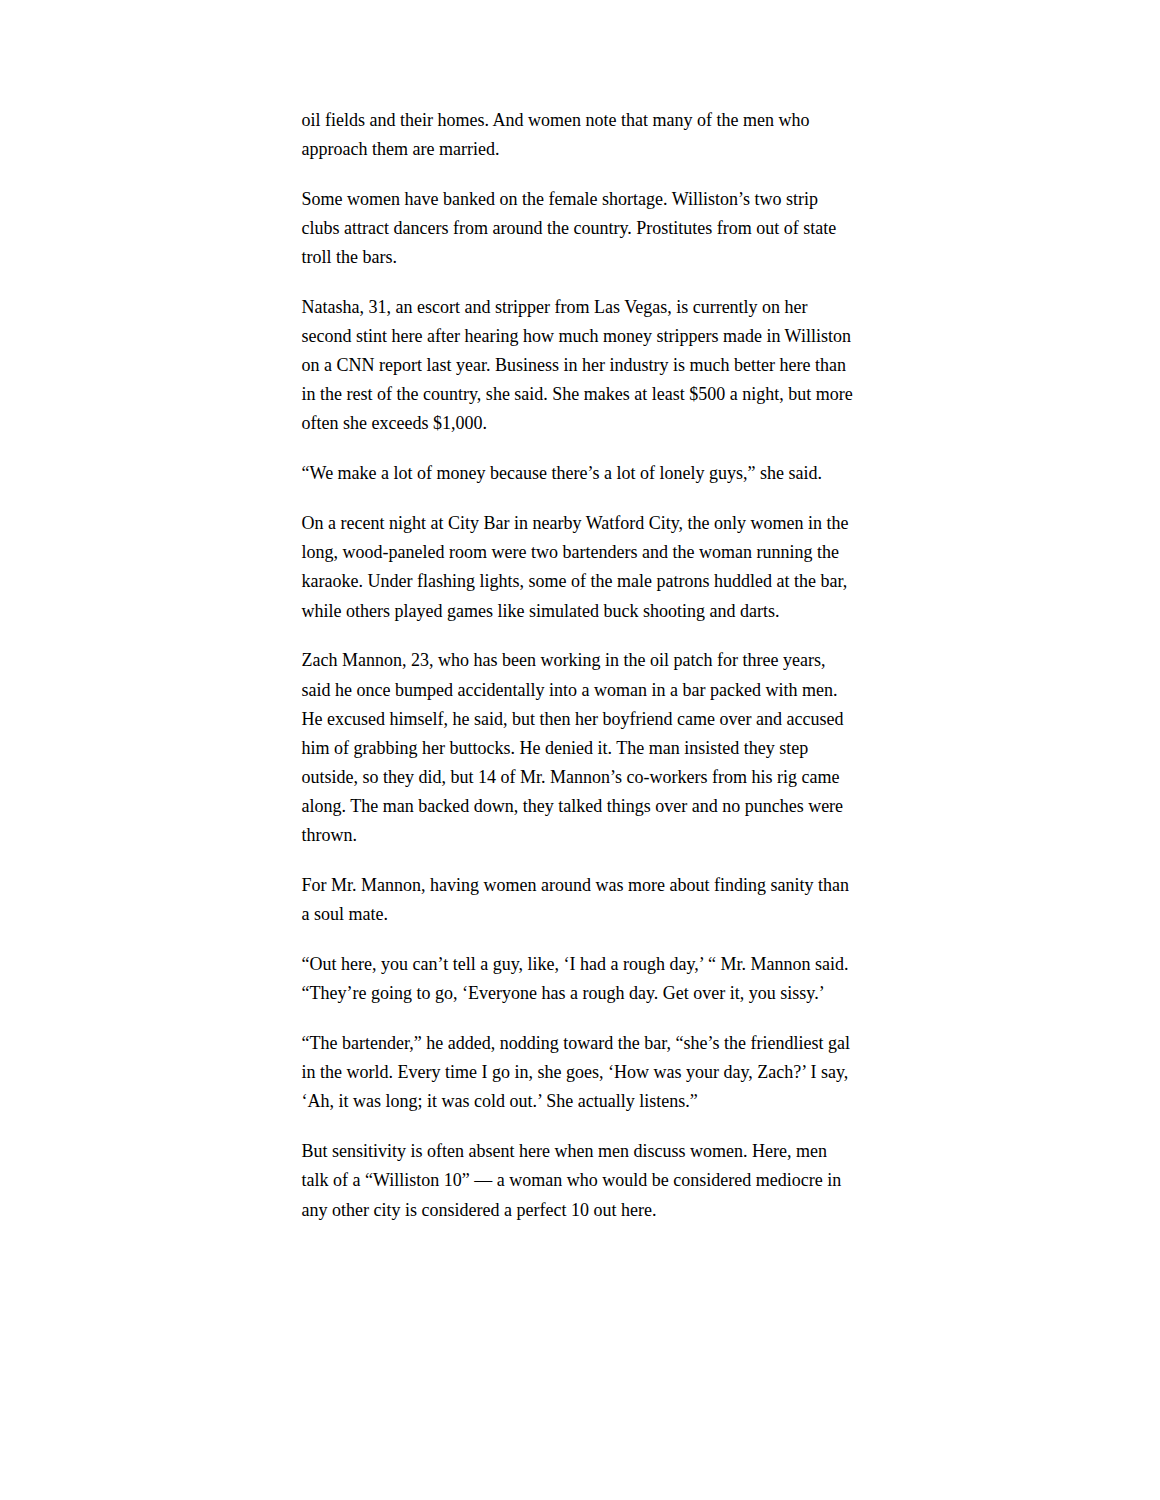oil fields and their homes. And women note that many of the men who approach them are married.
Some women have banked on the female shortage. Williston’s two strip clubs attract dancers from around the country. Prostitutes from out of state troll the bars.
Natasha, 31, an escort and stripper from Las Vegas, is currently on her second stint here after hearing how much money strippers made in Williston on a CNN report last year. Business in her industry is much better here than in the rest of the country, she said. She makes at least $500 a night, but more often she exceeds $1,000.
“We make a lot of money because there’s a lot of lonely guys,” she said.
On a recent night at City Bar in nearby Watford City, the only women in the long, wood-paneled room were two bartenders and the woman running the karaoke. Under flashing lights, some of the male patrons huddled at the bar, while others played games like simulated buck shooting and darts.
Zach Mannon, 23, who has been working in the oil patch for three years, said he once bumped accidentally into a woman in a bar packed with men. He excused himself, he said, but then her boyfriend came over and accused him of grabbing her buttocks. He denied it. The man insisted they step outside, so they did, but 14 of Mr. Mannon’s co-workers from his rig came along. The man backed down, they talked things over and no punches were thrown.
For Mr. Mannon, having women around was more about finding sanity than a soul mate.
“Out here, you can’t tell a guy, like, ‘I had a rough day,’ “ Mr. Mannon said. “They’re going to go, ‘Everyone has a rough day. Get over it, you sissy.’
“The bartender,” he added, nodding toward the bar, “she’s the friendliest gal in the world. Every time I go in, she goes, ‘How was your day, Zach?’ I say, ‘Ah, it was long; it was cold out.’ She actually listens.”
But sensitivity is often absent here when men discuss women. Here, men talk of a “Williston 10” — a woman who would be considered mediocre in any other city is considered a perfect 10 out here.